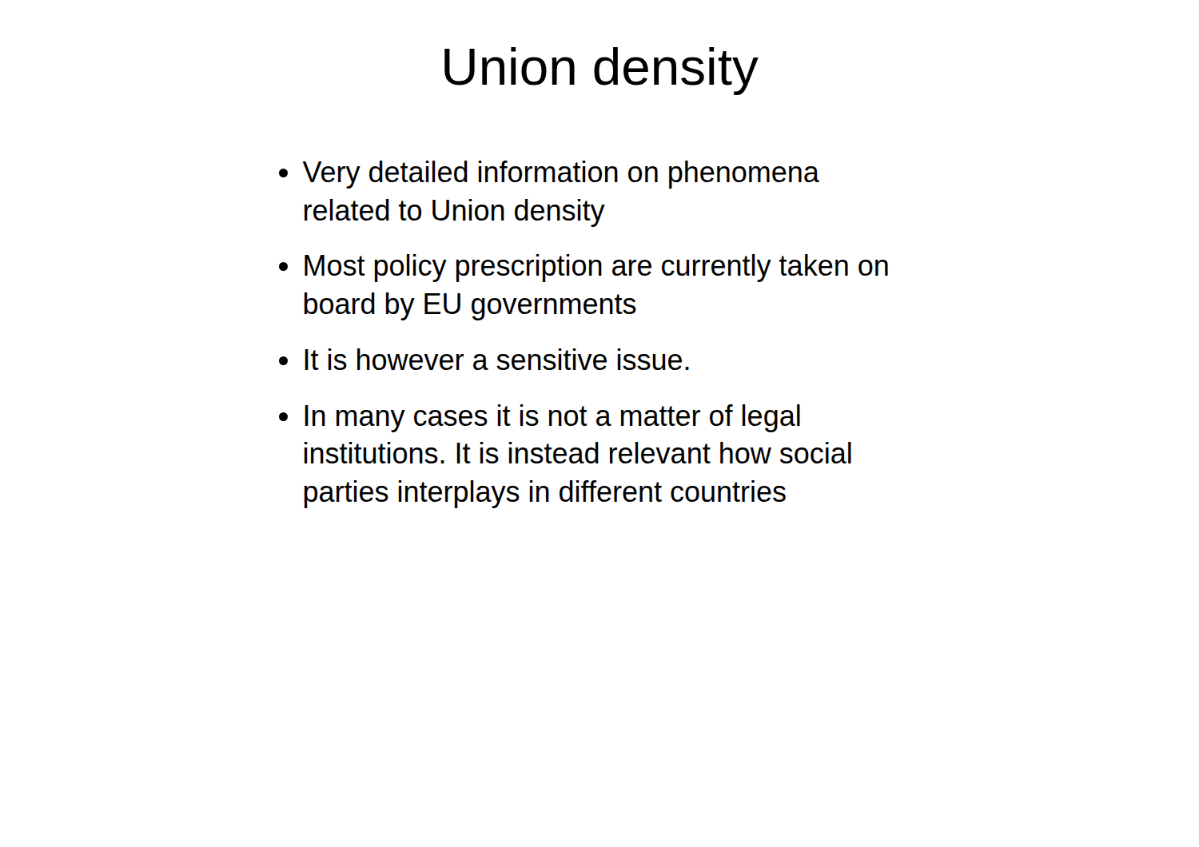Union density
Very detailed information on phenomena related to Union density
Most policy prescription are currently taken on board by EU governments
It is however a sensitive issue.
In many cases it is not a matter of legal institutions. It is instead relevant how social parties interplays in different countries